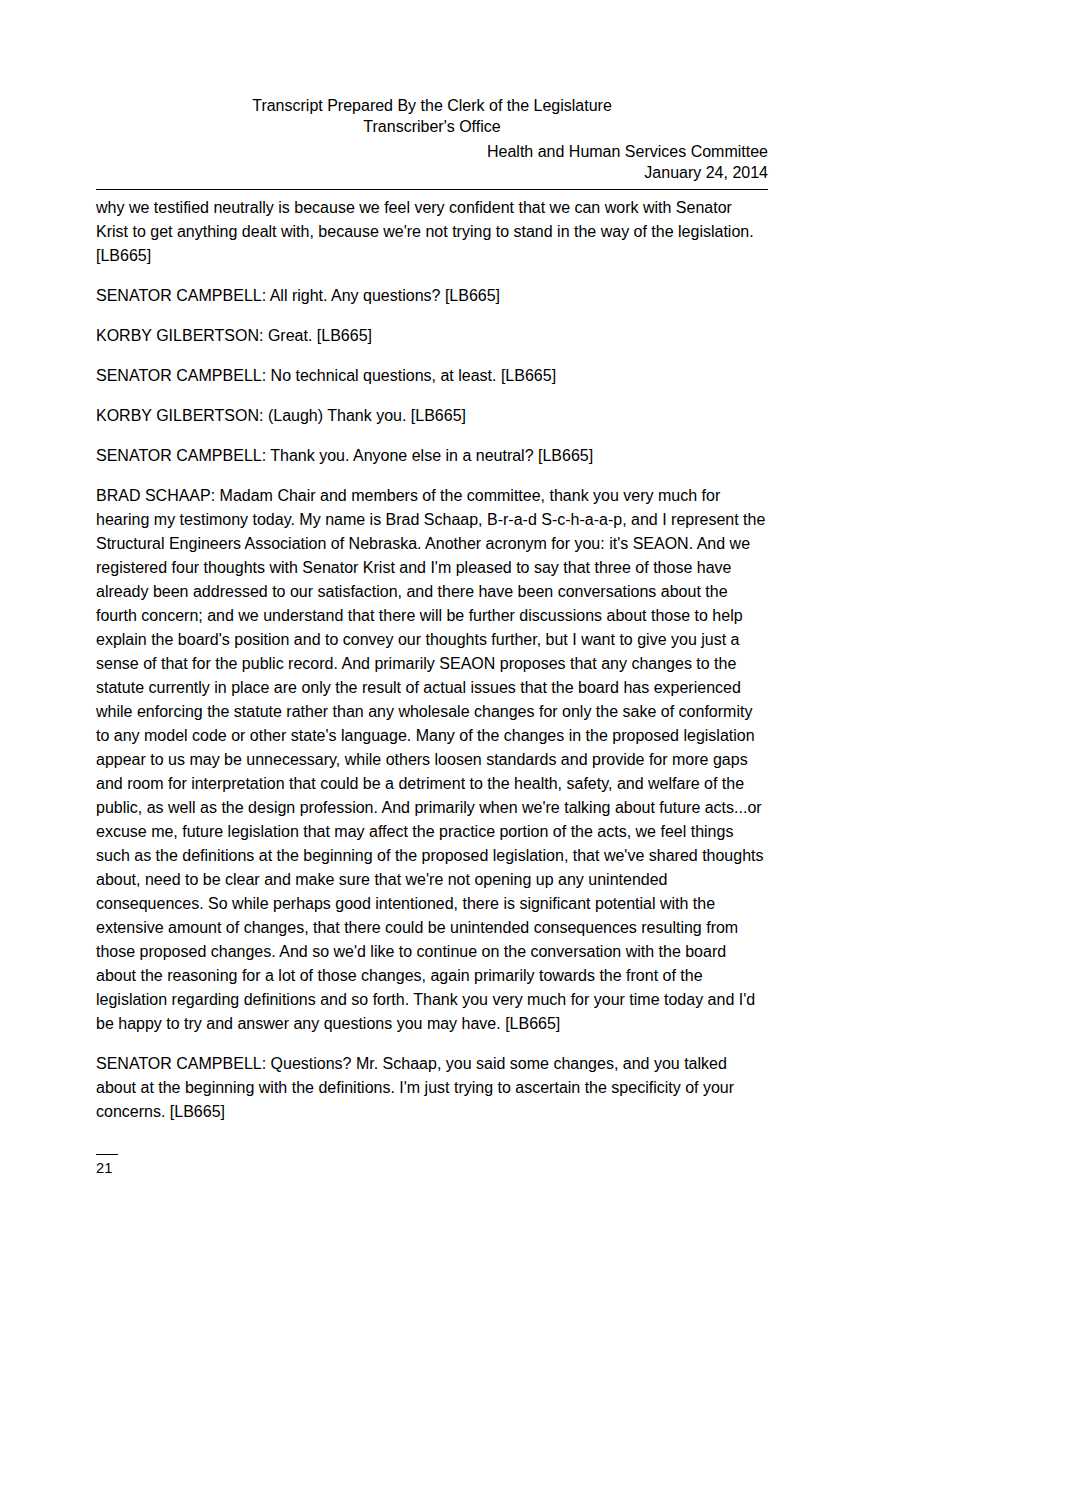Transcript Prepared By the Clerk of the Legislature
Transcriber's Office
Health and Human Services Committee
January 24, 2014
why we testified neutrally is because we feel very confident that we can work with Senator Krist to get anything dealt with, because we're not trying to stand in the way of the legislation. [LB665]
SENATOR CAMPBELL: All right. Any questions? [LB665]
KORBY GILBERTSON: Great. [LB665]
SENATOR CAMPBELL: No technical questions, at least. [LB665]
KORBY GILBERTSON: (Laugh) Thank you. [LB665]
SENATOR CAMPBELL: Thank you. Anyone else in a neutral? [LB665]
BRAD SCHAAP: Madam Chair and members of the committee, thank you very much for hearing my testimony today. My name is Brad Schaap, B-r-a-d S-c-h-a-a-p, and I represent the Structural Engineers Association of Nebraska. Another acronym for you: it's SEAON. And we registered four thoughts with Senator Krist and I'm pleased to say that three of those have already been addressed to our satisfaction, and there have been conversations about the fourth concern; and we understand that there will be further discussions about those to help explain the board's position and to convey our thoughts further, but I want to give you just a sense of that for the public record. And primarily SEAON proposes that any changes to the statute currently in place are only the result of actual issues that the board has experienced while enforcing the statute rather than any wholesale changes for only the sake of conformity to any model code or other state's language. Many of the changes in the proposed legislation appear to us may be unnecessary, while others loosen standards and provide for more gaps and room for interpretation that could be a detriment to the health, safety, and welfare of the public, as well as the design profession. And primarily when we're talking about future acts...or excuse me, future legislation that may affect the practice portion of the acts, we feel things such as the definitions at the beginning of the proposed legislation, that we've shared thoughts about, need to be clear and make sure that we're not opening up any unintended consequences. So while perhaps good intentioned, there is significant potential with the extensive amount of changes, that there could be unintended consequences resulting from those proposed changes. And so we'd like to continue on the conversation with the board about the reasoning for a lot of those changes, again primarily towards the front of the legislation regarding definitions and so forth. Thank you very much for your time today and I'd be happy to try and answer any questions you may have. [LB665]
SENATOR CAMPBELL: Questions? Mr. Schaap, you said some changes, and you talked about at the beginning with the definitions. I'm just trying to ascertain the specificity of your concerns. [LB665]
21